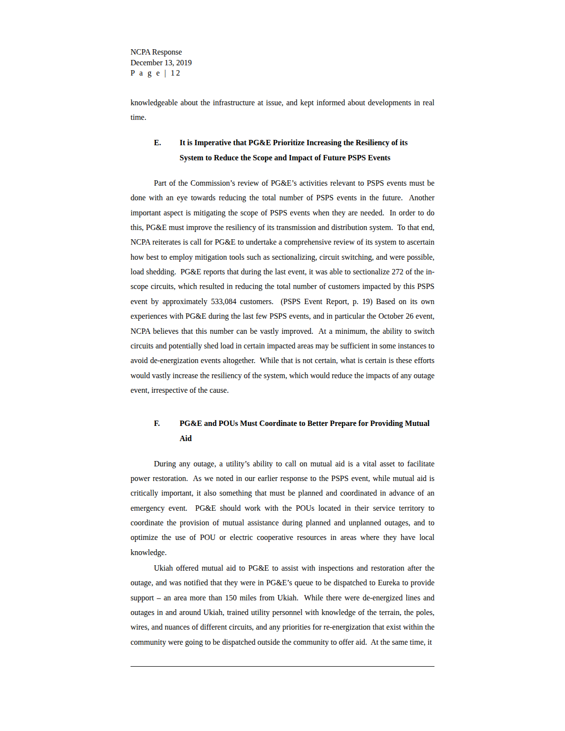NCPA Response December 13, 2019 P a g e | 12
knowledgeable about the infrastructure at issue, and kept informed about developments in real time.
E.
It is Imperative that PG&E Prioritize Increasing the Resiliency of its System to Reduce the Scope and Impact of Future PSPS Events
Part of the Commission’s review of PG&E’s activities relevant to PSPS events must be done with an eye towards reducing the total number of PSPS events in the future. Another important aspect is mitigating the scope of PSPS events when they are needed. In order to do this, PG&E must improve the resiliency of its transmission and distribution system. To that end, NCPA reiterates is call for PG&E to undertake a comprehensive review of its system to ascertain how best to employ mitigation tools such as sectionalizing, circuit switching, and were possible, load shedding. PG&E reports that during the last event, it was able to sectionalize 272 of the in-scope circuits, which resulted in reducing the total number of customers impacted by this PSPS event by approximately 533,084 customers. (PSPS Event Report, p. 19) Based on its own experiences with PG&E during the last few PSPS events, and in particular the October 26 event, NCPA believes that this number can be vastly improved. At a minimum, the ability to switch circuits and potentially shed load in certain impacted areas may be sufficient in some instances to avoid de-energization events altogether. While that is not certain, what is certain is these efforts would vastly increase the resiliency of the system, which would reduce the impacts of any outage event, irrespective of the cause.
F.
PG&E and POUs Must Coordinate to Better Prepare for Providing Mutual Aid
During any outage, a utility’s ability to call on mutual aid is a vital asset to facilitate power restoration. As we noted in our earlier response to the PSPS event, while mutual aid is critically important, it also something that must be planned and coordinated in advance of an emergency event. PG&E should work with the POUs located in their service territory to coordinate the provision of mutual assistance during planned and unplanned outages, and to optimize the use of POU or electric cooperative resources in areas where they have local knowledge.
Ukiah offered mutual aid to PG&E to assist with inspections and restoration after the outage, and was notified that they were in PG&E’s queue to be dispatched to Eureka to provide support – an area more than 150 miles from Ukiah. While there were de-energized lines and outages in and around Ukiah, trained utility personnel with knowledge of the terrain, the poles, wires, and nuances of different circuits, and any priorities for re-energization that exist within the community were going to be dispatched outside the community to offer aid. At the same time, it